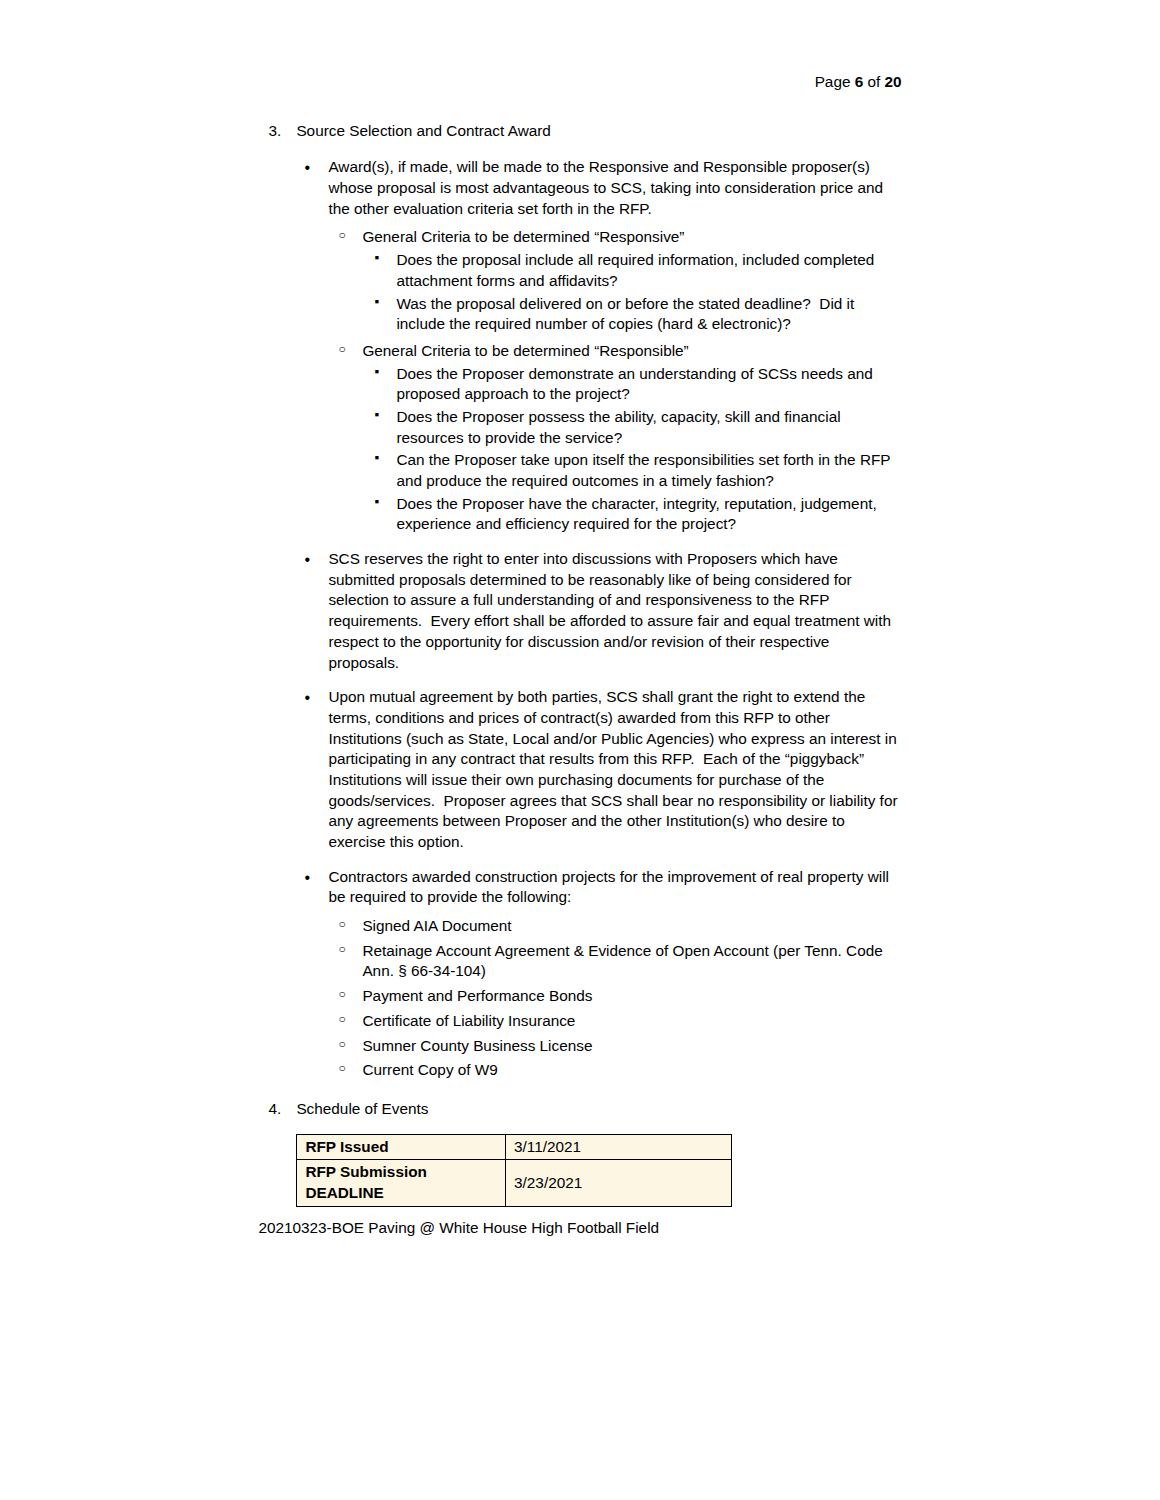Page 6 of 20
Source Selection and Contract Award
Award(s), if made, will be made to the Responsive and Responsible proposer(s) whose proposal is most advantageous to SCS, taking into consideration price and the other evaluation criteria set forth in the RFP.
General Criteria to be determined “Responsive”
Does the proposal include all required information, included completed attachment forms and affidavits?
Was the proposal delivered on or before the stated deadline? Did it include the required number of copies (hard & electronic)?
General Criteria to be determined “Responsible”
Does the Proposer demonstrate an understanding of SCSs needs and proposed approach to the project?
Does the Proposer possess the ability, capacity, skill and financial resources to provide the service?
Can the Proposer take upon itself the responsibilities set forth in the RFP and produce the required outcomes in a timely fashion?
Does the Proposer have the character, integrity, reputation, judgement, experience and efficiency required for the project?
SCS reserves the right to enter into discussions with Proposers which have submitted proposals determined to be reasonably like of being considered for selection to assure a full understanding of and responsiveness to the RFP requirements. Every effort shall be afforded to assure fair and equal treatment with respect to the opportunity for discussion and/or revision of their respective proposals.
Upon mutual agreement by both parties, SCS shall grant the right to extend the terms, conditions and prices of contract(s) awarded from this RFP to other Institutions (such as State, Local and/or Public Agencies) who express an interest in participating in any contract that results from this RFP. Each of the “piggyback” Institutions will issue their own purchasing documents for purchase of the goods/services. Proposer agrees that SCS shall bear no responsibility or liability for any agreements between Proposer and the other Institution(s) who desire to exercise this option.
Contractors awarded construction projects for the improvement of real property will be required to provide the following:
Signed AIA Document
Retainage Account Agreement & Evidence of Open Account (per Tenn. Code Ann. § 66-34-104)
Payment and Performance Bonds
Certificate of Liability Insurance
Sumner County Business License
Current Copy of W9
Schedule of Events
| RFP Issued | 3/11/2021 |
| RFP Submission DEADLINE | 3/23/2021 |
20210323-BOE Paving @ White House High Football Field